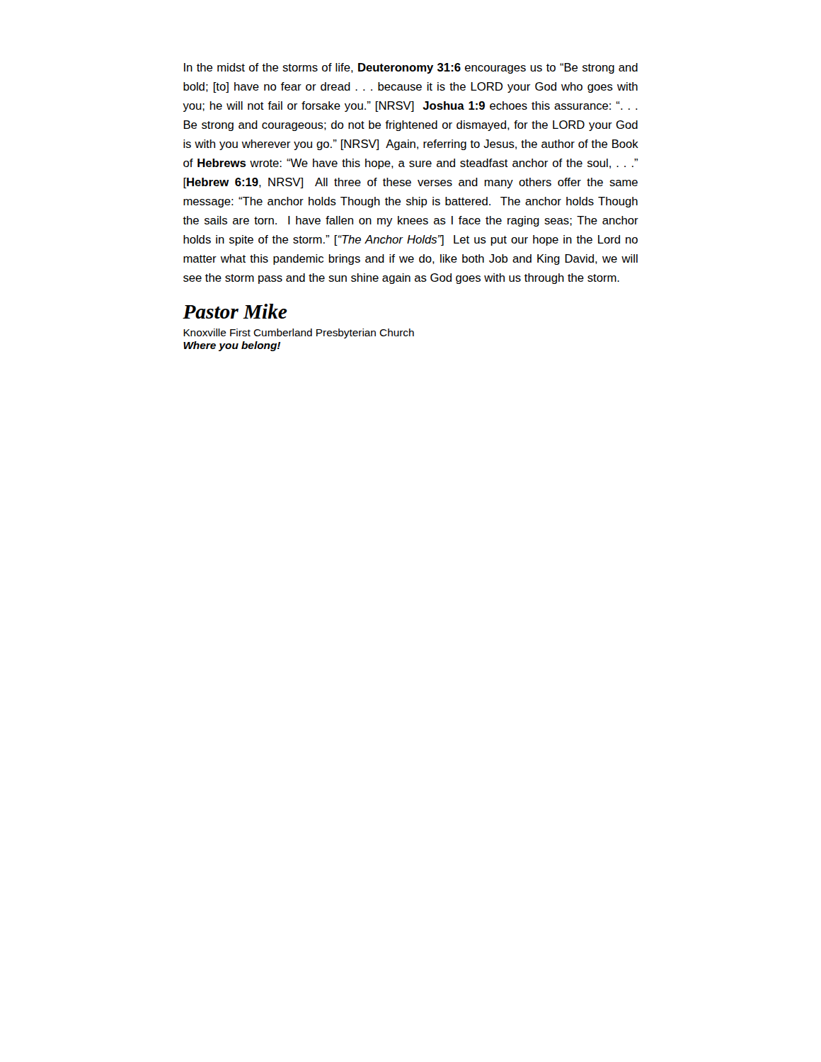In the midst of the storms of life, Deuteronomy 31:6 encourages us to “Be strong and bold; [to] have no fear or dread . . . because it is the LORD your God who goes with you; he will not fail or forsake you.” [NRSV] Joshua 1:9 echoes this assurance: “. . . Be strong and courageous; do not be frightened or dismayed, for the LORD your God is with you wherever you go.” [NRSV] Again, referring to Jesus, the author of the Book of Hebrews wrote: “We have this hope, a sure and steadfast anchor of the soul, . . .” [Hebrew 6:19, NRSV] All three of these verses and many others offer the same message: “The anchor holds Though the ship is battered. The anchor holds Though the sails are torn. I have fallen on my knees as I face the raging seas; The anchor holds in spite of the storm.” [“The Anchor Holds”] Let us put our hope in the Lord no matter what this pandemic brings and if we do, like both Job and King David, we will see the storm pass and the sun shine again as God goes with us through the storm.
Pastor Mike
Knoxville First Cumberland Presbyterian Church
Where you belong!